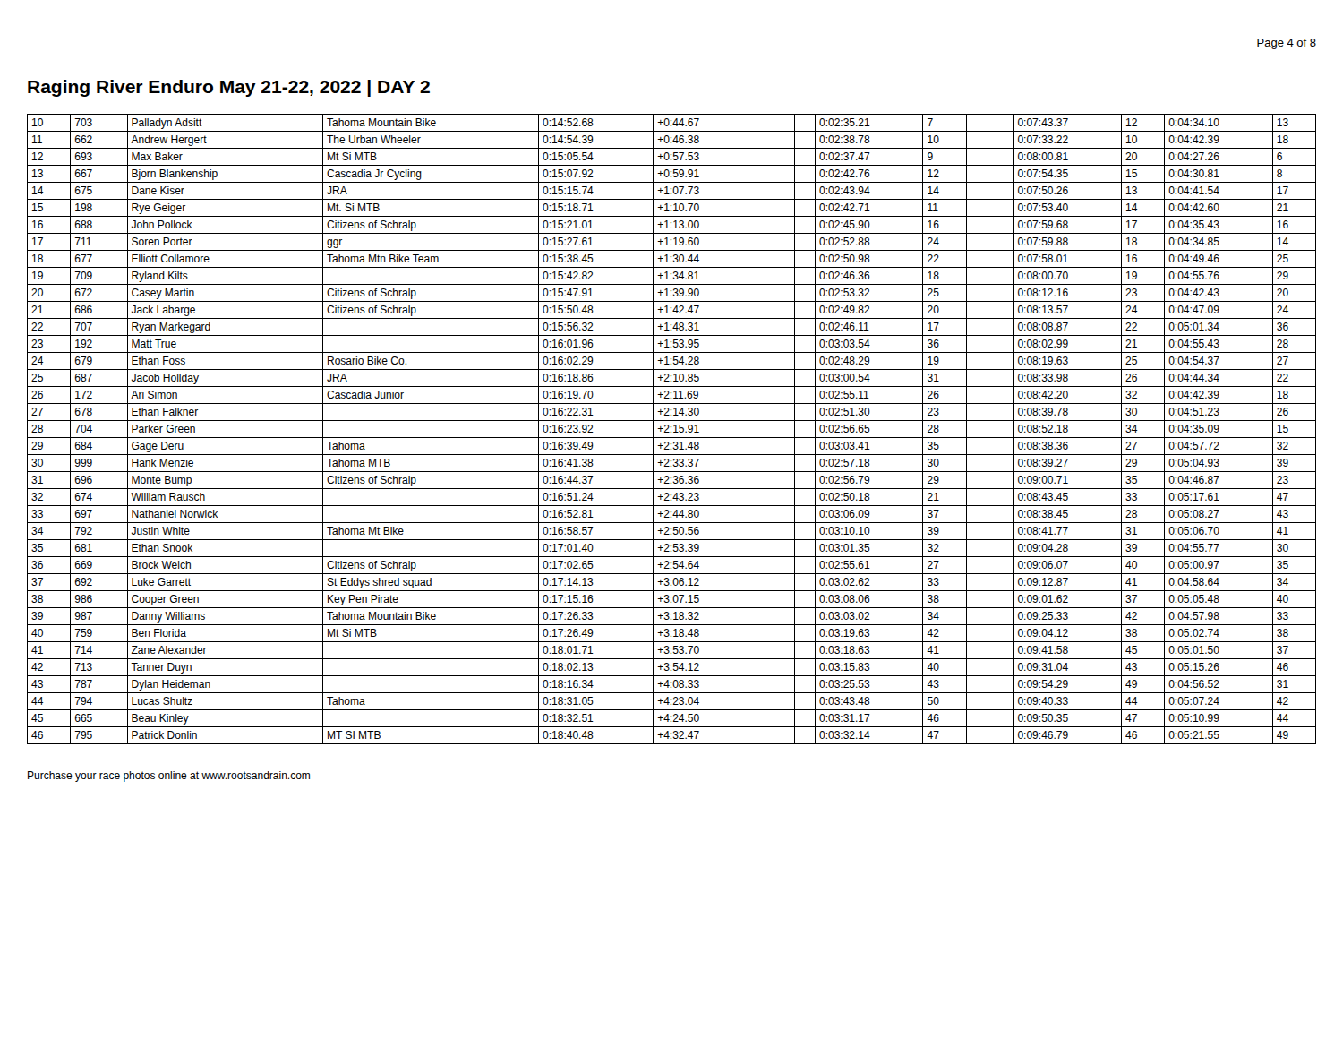Page 4 of 8
Raging River Enduro May 21-22, 2022 | DAY 2
| 10 | 703 | Palladyn Adsitt | Tahoma Mountain Bike | 0:14:52.68 | +0:44.67 | | | 0:02:35.21 | 7 | | 0:07:43.37 | 12 | 0:04:34.10 | 13 |
| 11 | 662 | Andrew Hergert | The Urban Wheeler | 0:14:54.39 | +0:46.38 | | | 0:02:38.78 | 10 | | 0:07:33.22 | 10 | 0:04:42.39 | 18 |
| 12 | 693 | Max Baker | Mt Si MTB | 0:15:05.54 | +0:57.53 | | | 0:02:37.47 | 9 | | 0:08:00.81 | 20 | 0:04:27.26 | 6 |
| 13 | 667 | Bjorn Blankenship | Cascadia Jr Cycling | 0:15:07.92 | +0:59.91 | | | 0:02:42.76 | 12 | | 0:07:54.35 | 15 | 0:04:30.81 | 8 |
| 14 | 675 | Dane Kiser | JRA | 0:15:15.74 | +1:07.73 | | | 0:02:43.94 | 14 | | 0:07:50.26 | 13 | 0:04:41.54 | 17 |
| 15 | 198 | Rye Geiger | Mt. Si MTB | 0:15:18.71 | +1:10.70 | | | 0:02:42.71 | 11 | | 0:07:53.40 | 14 | 0:04:42.60 | 21 |
| 16 | 688 | John Pollock | Citizens of Schralp | 0:15:21.01 | +1:13.00 | | | 0:02:45.90 | 16 | | 0:07:59.68 | 17 | 0:04:35.43 | 16 |
| 17 | 711 | Soren Porter | ggr | 0:15:27.61 | +1:19.60 | | | 0:02:52.88 | 24 | | 0:07:59.88 | 18 | 0:04:34.85 | 14 |
| 18 | 677 | Elliott Collamore | Tahoma Mtn Bike Team | 0:15:38.45 | +1:30.44 | | | 0:02:50.98 | 22 | | 0:07:58.01 | 16 | 0:04:49.46 | 25 |
| 19 | 709 | Ryland Kilts | | 0:15:42.82 | +1:34.81 | | | 0:02:46.36 | 18 | | 0:08:00.70 | 19 | 0:04:55.76 | 29 |
| 20 | 672 | Casey Martin | Citizens of Schralp | 0:15:47.91 | +1:39.90 | | | 0:02:53.32 | 25 | | 0:08:12.16 | 23 | 0:04:42.43 | 20 |
| 21 | 686 | Jack Labarge | Citizens of Schralp | 0:15:50.48 | +1:42.47 | | | 0:02:49.82 | 20 | | 0:08:13.57 | 24 | 0:04:47.09 | 24 |
| 22 | 707 | Ryan Markegard | | 0:15:56.32 | +1:48.31 | | | 0:02:46.11 | 17 | | 0:08:08.87 | 22 | 0:05:01.34 | 36 |
| 23 | 192 | Matt True | | 0:16:01.96 | +1:53.95 | | | 0:03:03.54 | 36 | | 0:08:02.99 | 21 | 0:04:55.43 | 28 |
| 24 | 679 | Ethan Foss | Rosario Bike Co. | 0:16:02.29 | +1:54.28 | | | 0:02:48.29 | 19 | | 0:08:19.63 | 25 | 0:04:54.37 | 27 |
| 25 | 687 | Jacob Hollday | JRA | 0:16:18.86 | +2:10.85 | | | 0:03:00.54 | 31 | | 0:08:33.98 | 26 | 0:04:44.34 | 22 |
| 26 | 172 | Ari Simon | Cascadia Junior | 0:16:19.70 | +2:11.69 | | | 0:02:55.11 | 26 | | 0:08:42.20 | 32 | 0:04:42.39 | 18 |
| 27 | 678 | Ethan Falkner | | 0:16:22.31 | +2:14.30 | | | 0:02:51.30 | 23 | | 0:08:39.78 | 30 | 0:04:51.23 | 26 |
| 28 | 704 | Parker Green | | 0:16:23.92 | +2:15.91 | | | 0:02:56.65 | 28 | | 0:08:52.18 | 34 | 0:04:35.09 | 15 |
| 29 | 684 | Gage Deru | Tahoma | 0:16:39.49 | +2:31.48 | | | 0:03:03.41 | 35 | | 0:08:38.36 | 27 | 0:04:57.72 | 32 |
| 30 | 999 | Hank Menzie | Tahoma MTB | 0:16:41.38 | +2:33.37 | | | 0:02:57.18 | 30 | | 0:08:39.27 | 29 | 0:05:04.93 | 39 |
| 31 | 696 | Monte Bump | Citizens of Schralp | 0:16:44.37 | +2:36.36 | | | 0:02:56.79 | 29 | | 0:09:00.71 | 35 | 0:04:46.87 | 23 |
| 32 | 674 | William Rausch | | 0:16:51.24 | +2:43.23 | | | 0:02:50.18 | 21 | | 0:08:43.45 | 33 | 0:05:17.61 | 47 |
| 33 | 697 | Nathaniel Norwick | | 0:16:52.81 | +2:44.80 | | | 0:03:06.09 | 37 | | 0:08:38.45 | 28 | 0:05:08.27 | 43 |
| 34 | 792 | Justin White | Tahoma Mt Bike | 0:16:58.57 | +2:50.56 | | | 0:03:10.10 | 39 | | 0:08:41.77 | 31 | 0:05:06.70 | 41 |
| 35 | 681 | Ethan Snook | | 0:17:01.40 | +2:53.39 | | | 0:03:01.35 | 32 | | 0:09:04.28 | 39 | 0:04:55.77 | 30 |
| 36 | 669 | Brock Welch | Citizens of Schralp | 0:17:02.65 | +2:54.64 | | | 0:02:55.61 | 27 | | 0:09:06.07 | 40 | 0:05:00.97 | 35 |
| 37 | 692 | Luke Garrett | St Eddys shred squad | 0:17:14.13 | +3:06.12 | | | 0:03:02.62 | 33 | | 0:09:12.87 | 41 | 0:04:58.64 | 34 |
| 38 | 986 | Cooper Green | Key Pen Pirate | 0:17:15.16 | +3:07.15 | | | 0:03:08.06 | 38 | | 0:09:01.62 | 37 | 0:05:05.48 | 40 |
| 39 | 987 | Danny Williams | Tahoma Mountain Bike | 0:17:26.33 | +3:18.32 | | | 0:03:03.02 | 34 | | 0:09:25.33 | 42 | 0:04:57.98 | 33 |
| 40 | 759 | Ben Florida | Mt Si MTB | 0:17:26.49 | +3:18.48 | | | 0:03:19.63 | 42 | | 0:09:04.12 | 38 | 0:05:02.74 | 38 |
| 41 | 714 | Zane Alexander | | 0:18:01.71 | +3:53.70 | | | 0:03:18.63 | 41 | | 0:09:41.58 | 45 | 0:05:01.50 | 37 |
| 42 | 713 | Tanner Duyn | | 0:18:02.13 | +3:54.12 | | | 0:03:15.83 | 40 | | 0:09:31.04 | 43 | 0:05:15.26 | 46 |
| 43 | 787 | Dylan Heideman | | 0:18:16.34 | +4:08.33 | | | 0:03:25.53 | 43 | | 0:09:54.29 | 49 | 0:04:56.52 | 31 |
| 44 | 794 | Lucas Shultz | Tahoma | 0:18:31.05 | +4:23.04 | | | 0:03:43.48 | 50 | | 0:09:40.33 | 44 | 0:05:07.24 | 42 |
| 45 | 665 | Beau Kinley | | 0:18:32.51 | +4:24.50 | | | 0:03:31.17 | 46 | | 0:09:50.35 | 47 | 0:05:10.99 | 44 |
| 46 | 795 | Patrick Donlin | MT SI MTB | 0:18:40.48 | +4:32.47 | | | 0:03:32.14 | 47 | | 0:09:46.79 | 46 | 0:05:21.55 | 49 |
Purchase your race photos online at www.rootsandrain.com